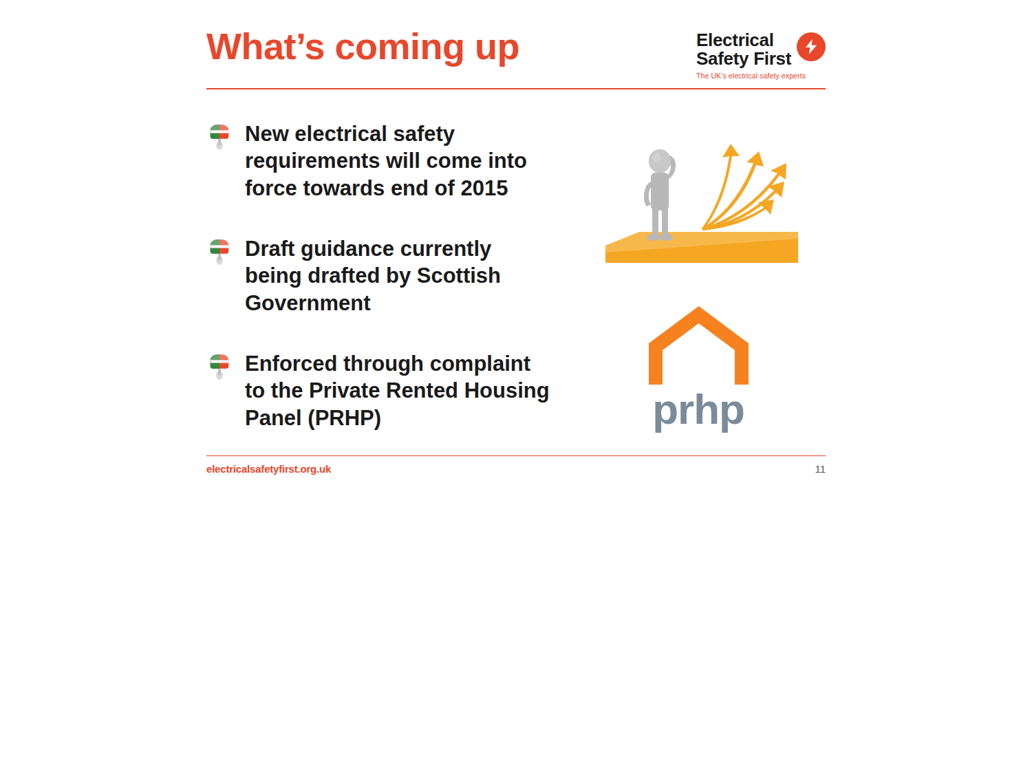What’s coming up
Electrical
Safety First
The UK’s electrical safety experts
New electrical safety requirements will come into force towards end of 2015
Draft guidance currently being drafted by Scottish Government
Enforced through complaint to the Private Rented Housing Panel (PRHP)
prhp
electricalsafetyfirst.org.uk
11